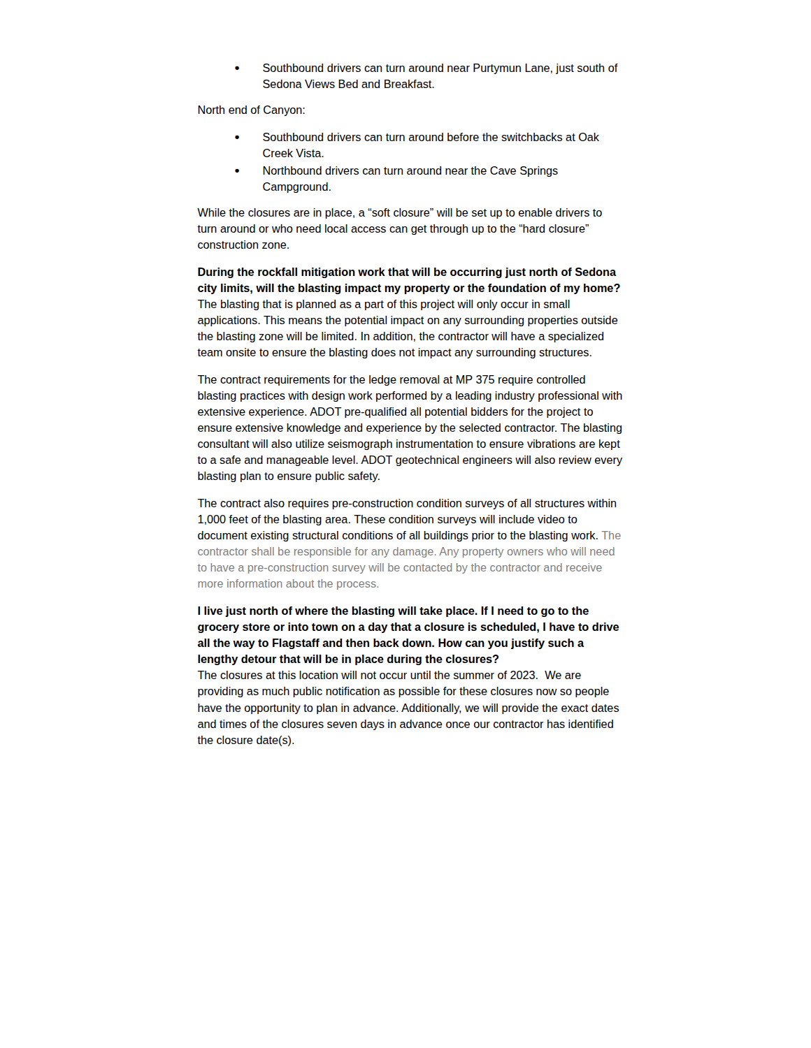Southbound drivers can turn around near Purtymun Lane, just south of Sedona Views Bed and Breakfast.
North end of Canyon:
Southbound drivers can turn around before the switchbacks at Oak Creek Vista.
Northbound drivers can turn around near the Cave Springs Campground.
While the closures are in place, a “soft closure” will be set up to enable drivers to turn around or who need local access can get through up to the “hard closure” construction zone.
During the rockfall mitigation work that will be occurring just north of Sedona city limits, will the blasting impact my property or the foundation of my home?
The blasting that is planned as a part of this project will only occur in small applications. This means the potential impact on any surrounding properties outside the blasting zone will be limited. In addition, the contractor will have a specialized team onsite to ensure the blasting does not impact any surrounding structures.
The contract requirements for the ledge removal at MP 375 require controlled blasting practices with design work performed by a leading industry professional with extensive experience. ADOT pre-qualified all potential bidders for the project to ensure extensive knowledge and experience by the selected contractor. The blasting consultant will also utilize seismograph instrumentation to ensure vibrations are kept to a safe and manageable level. ADOT geotechnical engineers will also review every blasting plan to ensure public safety.
The contract also requires pre-construction condition surveys of all structures within 1,000 feet of the blasting area. These condition surveys will include video to document existing structural conditions of all buildings prior to the blasting work. The contractor shall be responsible for any damage. Any property owners who will need to have a pre-construction survey will be contacted by the contractor and receive more information about the process.
I live just north of where the blasting will take place. If I need to go to the grocery store or into town on a day that a closure is scheduled, I have to drive all the way to Flagstaff and then back down. How can you justify such a lengthy detour that will be in place during the closures?
The closures at this location will not occur until the summer of 2023. We are providing as much public notification as possible for these closures now so people have the opportunity to plan in advance. Additionally, we will provide the exact dates and times of the closures seven days in advance once our contractor has identified the closure date(s).